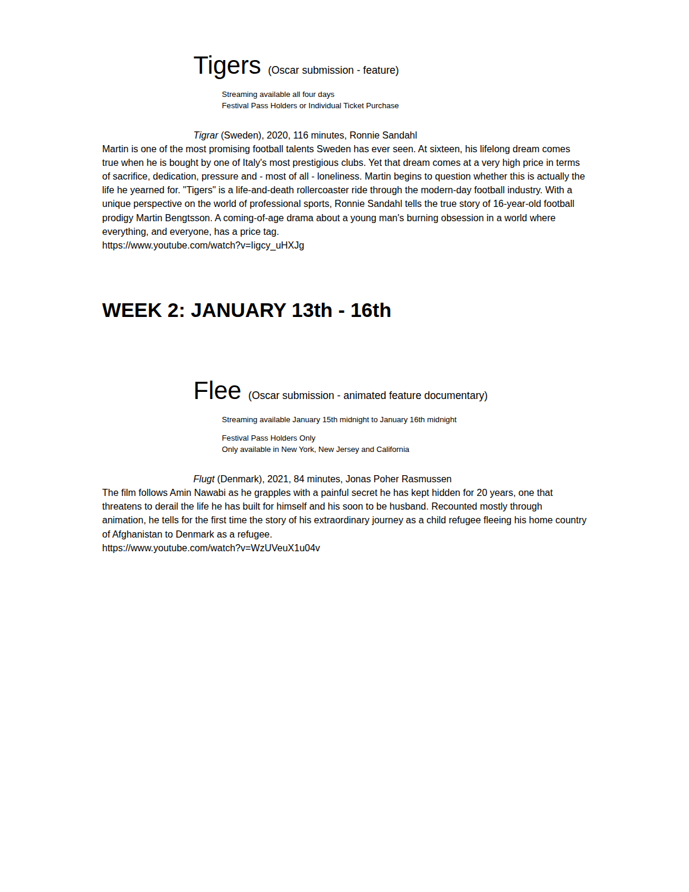Tigers (Oscar submission - feature)
Streaming available all four days
Festival Pass Holders or Individual Ticket Purchase
Tigrar (Sweden), 2020, 116 minutes, Ronnie Sandahl
Martin is one of the most promising football talents Sweden has ever seen. At sixteen, his lifelong dream comes true when he is bought by one of Italy's most prestigious clubs. Yet that dream comes at a very high price in terms of sacrifice, dedication, pressure and - most of all - loneliness. Martin begins to question whether this is actually the life he yearned for. "Tigers" is a life-and-death rollercoaster ride through the modern-day football industry. With a unique perspective on the world of professional sports, Ronnie Sandahl tells the true story of 16-year-old football prodigy Martin Bengtsson. A coming-of-age drama about a young man's burning obsession in a world where everything, and everyone, has a price tag.
https://www.youtube.com/watch?v=Iigcy_uHXJg
WEEK 2: JANUARY 13th - 16th
Flee (Oscar submission - animated feature documentary)
Streaming available January 15th midnight to January 16th midnight
Festival Pass Holders Only
Only available in New York, New Jersey and California
Flugt (Denmark), 2021, 84 minutes, Jonas Poher Rasmussen
The film follows Amin Nawabi as he grapples with a painful secret he has kept hidden for 20 years, one that threatens to derail the life he has built for himself and his soon to be husband. Recounted mostly through animation, he tells for the first time the story of his extraordinary journey as a child refugee fleeing his home country of Afghanistan to Denmark as a refugee.
https://www.youtube.com/watch?v=WzUVeuX1u04v